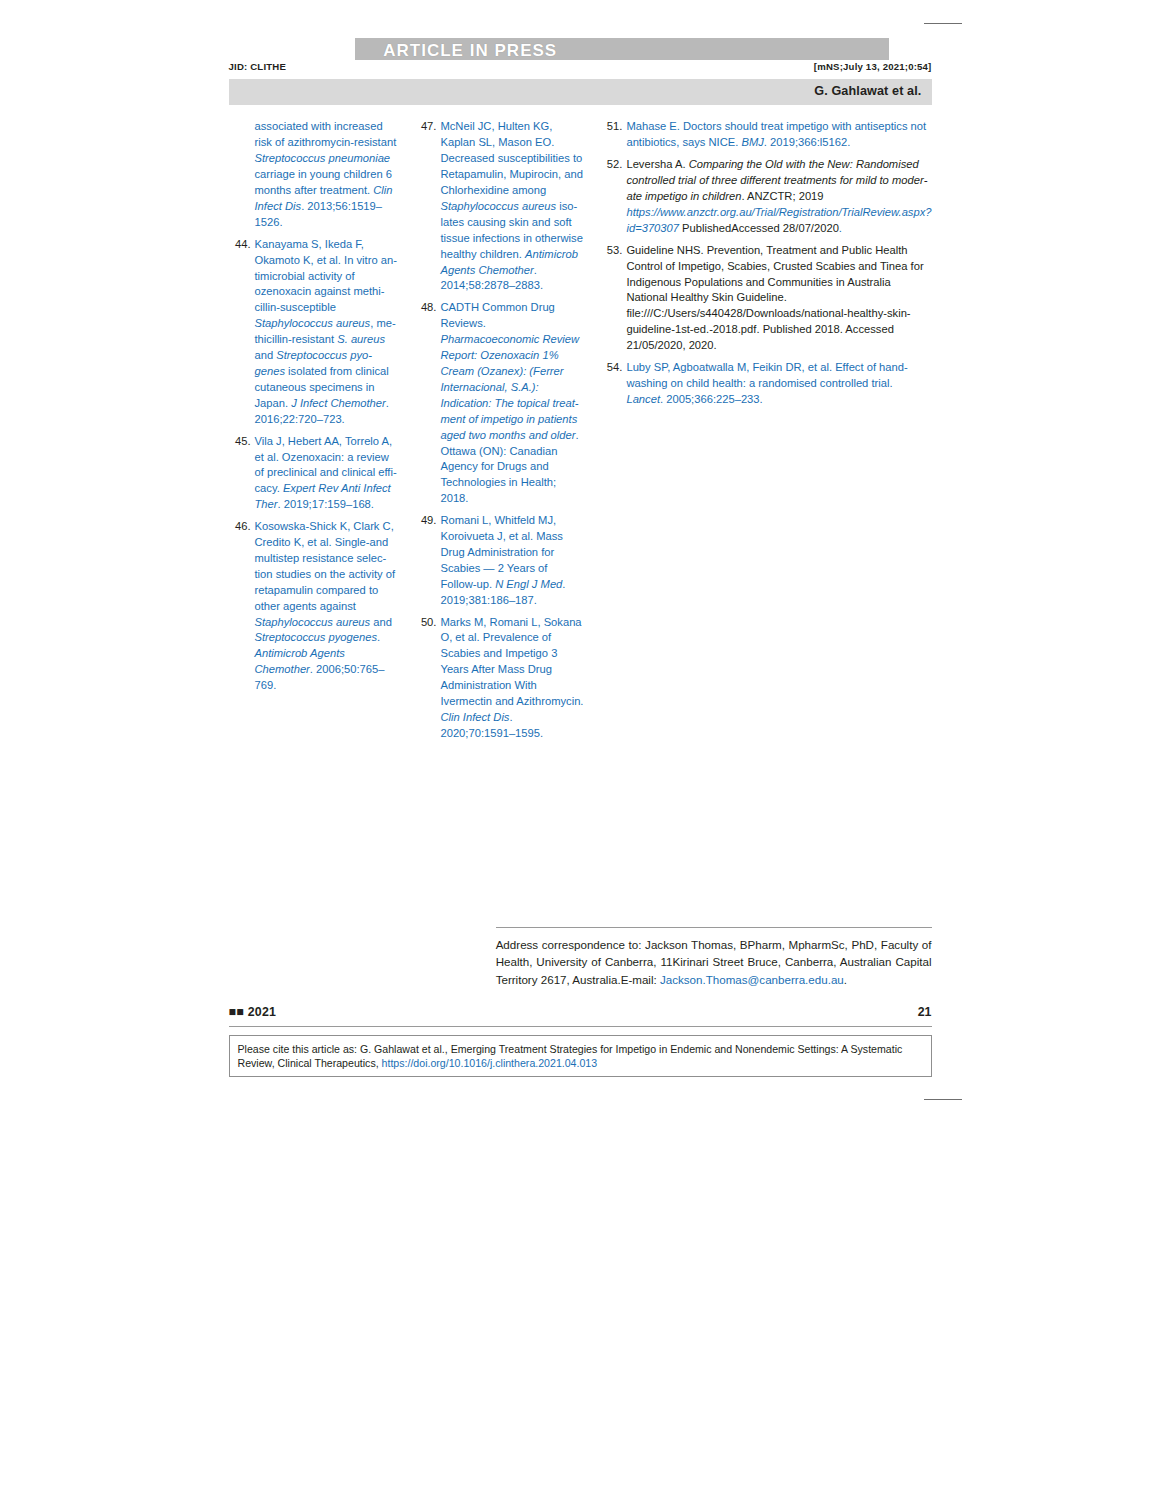ARTICLE IN PRESS
JID: CLITHE
[mNS;July 13, 2021;0:54]
G. Gahlawat et al.
associated with increased risk of azithromycin-resistant Streptococcus pneumoniae carriage in young children 6 months after treatment. Clin Infect Dis. 2013;56:1519–1526.
44. Kanayama S, Ikeda F, Okamoto K, et al. In vitro antimicrobial activity of ozenoxacin against methicillin-susceptible Staphylococcus aureus, methicillin-resistant S. aureus and Streptococcus pyogenes isolated from clinical cutaneous specimens in Japan. J Infect Chemother. 2016;22:720–723.
45. Vila J, Hebert AA, Torrelo A, et al. Ozenoxacin: a review of preclinical and clinical efficacy. Expert Rev Anti Infect Ther. 2019;17:159–168.
46. Kosowska-Shick K, Clark C, Credito K, et al. Single-and multistep resistance selection studies on the activity of retapamulin compared to other agents against Staphylococcus aureus and Streptococcus pyogenes. Antimicrob Agents Chemother. 2006;50:765–769.
47. McNeil JC, Hulten KG, Kaplan SL, Mason EO. Decreased susceptibilities to Retapamulin, Mupirocin, and Chlorhexidine among Staphylococcus aureus isolates causing skin and soft tissue infections in otherwise healthy children. Antimicrob Agents Chemother. 2014;58:2878–2883.
48. CADTH Common Drug Reviews. Pharmacoeconomic Review Report: Ozenoxacin 1% Cream (Ozanex): (Ferrer Internacional, S.A.): Indication: The topical treatment of impetigo in patients aged two months and older. Ottawa (ON): Canadian Agency for Drugs and Technologies in Health; 2018.
49. Romani L, Whitfeld MJ, Koroivueta J, et al. Mass Drug Administration for Scabies — 2 Years of Follow-up. N Engl J Med. 2019;381:186–187.
50. Marks M, Romani L, Sokana O, et al. Prevalence of Scabies and Impetigo 3 Years After Mass Drug Administration With Ivermectin and Azithromycin. Clin Infect Dis. 2020;70:1591–1595.
51. Mahase E. Doctors should treat impetigo with antiseptics not antibiotics, says NICE. BMJ. 2019;366:l5162.
52. Leversha A. Comparing the Old with the New: Randomised controlled trial of three different treatments for mild to moderate impetigo in children. ANZCTR; 2019 https://www.anzctr.org.au/Trial/Registration/TrialReview.aspx?id=370307 PublishedAccessed 28/07/2020.
53. Guideline NHS. Prevention, Treatment and Public Health Control of Impetigo, Scabies, Crusted Scabies and Tinea for Indigenous Populations and Communities in Australia National Healthy Skin Guideline. file:///C:/Users/s440428/Downloads/national-healthy-skin-guideline-1st-ed.-2018.pdf. Published 2018. Accessed 21/05/2020, 2020.
54. Luby SP, Agboatwalla M, Feikin DR, et al. Effect of handwashing on child health: a randomised controlled trial. Lancet. 2005;366:225–233.
Address correspondence to: Jackson Thomas, BPharm, MpharmSc, PhD, Faculty of Health, University of Canberra, 11Kirinari Street Bruce, Canberra, Australian Capital Territory 2617, Australia.E-mail: Jackson.Thomas@canberra.edu.au.
■■ 2021
21
Please cite this article as: G. Gahlawat et al., Emerging Treatment Strategies for Impetigo in Endemic and Nonendemic Settings: A Systematic Review, Clinical Therapeutics, https://doi.org/10.1016/j.clinthera.2021.04.013